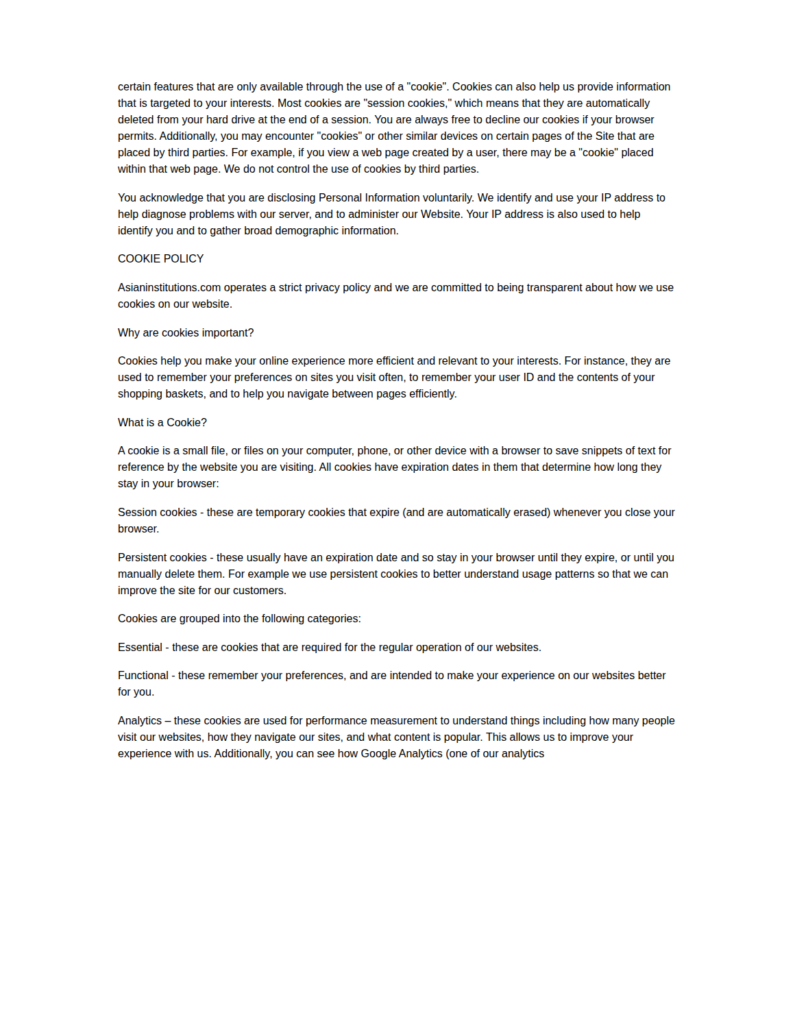certain features that are only available through the use of a "cookie". Cookies can also help us provide information that is targeted to your interests. Most cookies are "session cookies," which means that they are automatically deleted from your hard drive at the end of a session. You are always free to decline our cookies if your browser permits. Additionally, you may encounter "cookies" or other similar devices on certain pages of the Site that are placed by third parties. For example, if you view a web page created by a user, there may be a "cookie" placed within that web page. We do not control the use of cookies by third parties.
You acknowledge that you are disclosing Personal Information voluntarily. We identify and use your IP address to help diagnose problems with our server, and to administer our Website. Your IP address is also used to help identify you and to gather broad demographic information.
COOKIE POLICY
Asianinstitutions.com operates a strict privacy policy and we are committed to being transparent about how we use cookies on our website.
Why are cookies important?
Cookies help you make your online experience more efficient and relevant to your interests. For instance, they are used to remember your preferences on sites you visit often, to remember your user ID and the contents of your shopping baskets, and to help you navigate between pages efficiently.
What is a Cookie?
A cookie is a small file, or files on your computer, phone, or other device with a browser to save snippets of text for reference by the website you are visiting. All cookies have expiration dates in them that determine how long they stay in your browser:
Session cookies - these are temporary cookies that expire (and are automatically erased) whenever you close your browser.
Persistent cookies - these usually have an expiration date and so stay in your browser until they expire, or until you manually delete them. For example we use persistent cookies to better understand usage patterns so that we can improve the site for our customers.
Cookies are grouped into the following categories:
Essential - these are cookies that are required for the regular operation of our websites.
Functional - these remember your preferences, and are intended to make your experience on our websites better for you.
Analytics – these cookies are used for performance measurement to understand things including how many people visit our websites, how they navigate our sites, and what content is popular. This allows us to improve your experience with us. Additionally, you can see how Google Analytics (one of our analytics